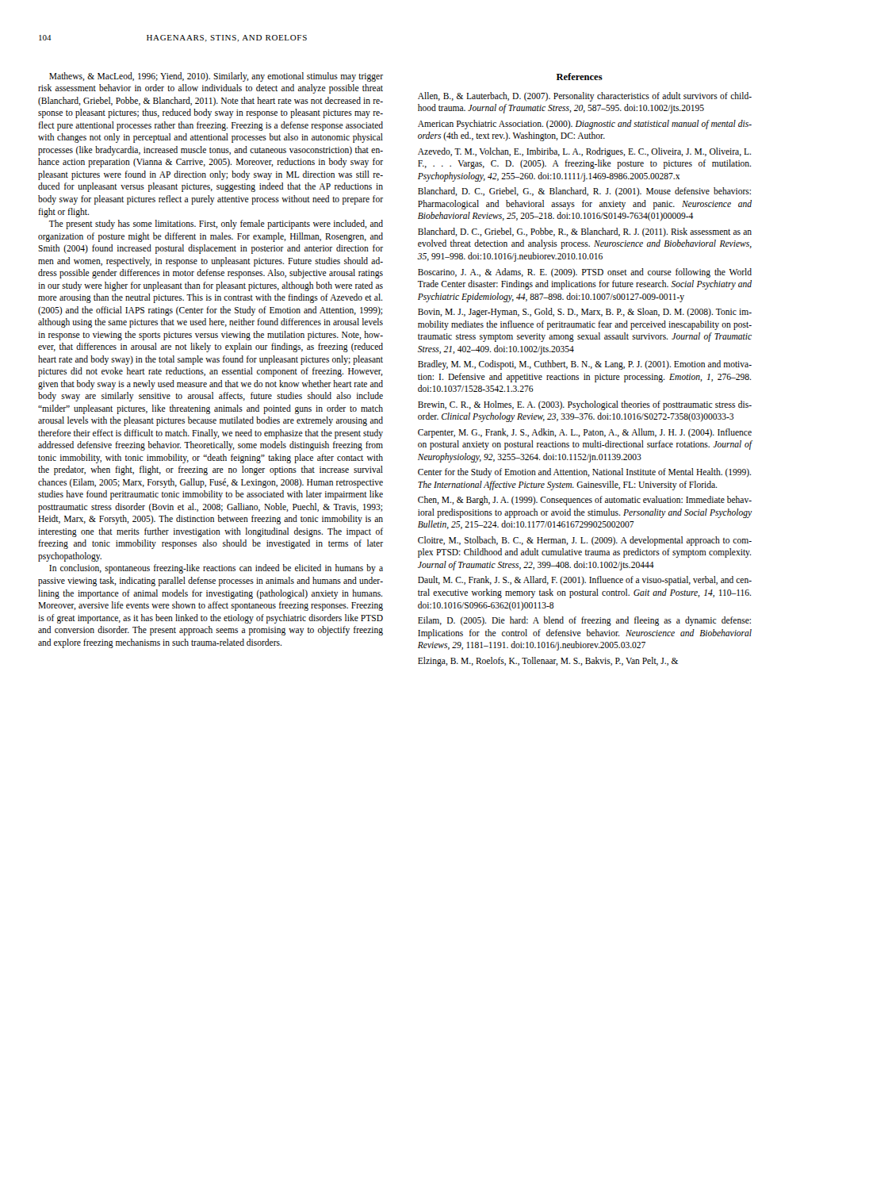104 HAGENAARS, STINS, AND ROELOFS
Mathews, & MacLeod, 1996; Yiend, 2010). Similarly, any emotional stimulus may trigger risk assessment behavior in order to allow individuals to detect and analyze possible threat (Blanchard, Griebel, Pobbe, & Blanchard, 2011). Note that heart rate was not decreased in response to pleasant pictures; thus, reduced body sway in response to pleasant pictures may reflect pure attentional processes rather than freezing. Freezing is a defense response associated with changes not only in perceptual and attentional processes but also in autonomic physical processes (like bradycardia, increased muscle tonus, and cutaneous vasoconstriction) that enhance action preparation (Vianna & Carrive, 2005). Moreover, reductions in body sway for pleasant pictures were found in AP direction only; body sway in ML direction was still reduced for unpleasant versus pleasant pictures, suggesting indeed that the AP reductions in body sway for pleasant pictures reflect a purely attentive process without need to prepare for fight or flight.
The present study has some limitations. First, only female participants were included, and organization of posture might be different in males. For example, Hillman, Rosengren, and Smith (2004) found increased postural displacement in posterior and anterior direction for men and women, respectively, in response to unpleasant pictures. Future studies should address possible gender differences in motor defense responses. Also, subjective arousal ratings in our study were higher for unpleasant than for pleasant pictures, although both were rated as more arousing than the neutral pictures. This is in contrast with the findings of Azevedo et al. (2005) and the official IAPS ratings (Center for the Study of Emotion and Attention, 1999); although using the same pictures that we used here, neither found differences in arousal levels in response to viewing the sports pictures versus viewing the mutilation pictures. Note, however, that differences in arousal are not likely to explain our findings, as freezing (reduced heart rate and body sway) in the total sample was found for unpleasant pictures only; pleasant pictures did not evoke heart rate reductions, an essential component of freezing. However, given that body sway is a newly used measure and that we do not know whether heart rate and body sway are similarly sensitive to arousal affects, future studies should also include “milder” unpleasant pictures, like threatening animals and pointed guns in order to match arousal levels with the pleasant pictures because mutilated bodies are extremely arousing and therefore their effect is difficult to match. Finally, we need to emphasize that the present study addressed defensive freezing behavior. Theoretically, some models distinguish freezing from tonic immobility, with tonic immobility, or “death feigning” taking place after contact with the predator, when fight, flight, or freezing are no longer options that increase survival chances (Eilam, 2005; Marx, Forsyth, Gallup, Fusé, & Lexingon, 2008). Human retrospective studies have found peritraumatic tonic immobility to be associated with later impairment like posttraumatic stress disorder (Bovin et al., 2008; Galliano, Noble, Puechl, & Travis, 1993; Heidt, Marx, & Forsyth, 2005). The distinction between freezing and tonic immobility is an interesting one that merits further investigation with longitudinal designs. The impact of freezing and tonic immobility responses also should be investigated in terms of later psychopathology.
In conclusion, spontaneous freezing-like reactions can indeed be elicited in humans by a passive viewing task, indicating parallel defense processes in animals and humans and underlining the importance of animal models for investigating (pathological) anxiety in humans. Moreover, aversive life events were shown to affect spontaneous freezing responses. Freezing is of great importance, as it has been linked to the etiology of psychiatric disorders like PTSD and conversion disorder. The present approach seems a promising way to objectify freezing and explore freezing mechanisms in such trauma-related disorders.
References
Allen, B., & Lauterbach, D. (2007). Personality characteristics of adult survivors of childhood trauma. Journal of Traumatic Stress, 20, 587–595. doi:10.1002/jts.20195
American Psychiatric Association. (2000). Diagnostic and statistical manual of mental disorders (4th ed., text rev.). Washington, DC: Author.
Azevedo, T. M., Volchan, E., Imbiriba, L. A., Rodrigues, E. C., Oliveira, J. M., Oliveira, L. F., . . . Vargas, C. D. (2005). A freezing-like posture to pictures of mutilation. Psychophysiology, 42, 255–260. doi:10.1111/j.1469-8986.2005.00287.x
Blanchard, D. C., Griebel, G., & Blanchard, R. J. (2001). Mouse defensive behaviors: Pharmacological and behavioral assays for anxiety and panic. Neuroscience and Biobehavioral Reviews, 25, 205–218. doi:10.1016/S0149-7634(01)00009-4
Blanchard, D. C., Griebel, G., Pobbe, R., & Blanchard, R. J. (2011). Risk assessment as an evolved threat detection and analysis process. Neuroscience and Biobehavioral Reviews, 35, 991–998. doi:10.1016/j.neubiorev.2010.10.016
Boscarino, J. A., & Adams, R. E. (2009). PTSD onset and course following the World Trade Center disaster: Findings and implications for future research. Social Psychiatry and Psychiatric Epidemiology, 44, 887–898. doi:10.1007/s00127-009-0011-y
Bovin, M. J., Jager-Hyman, S., Gold, S. D., Marx, B. P., & Sloan, D. M. (2008). Tonic immobility mediates the influence of peritraumatic fear and perceived inescapability on posttraumatic stress symptom severity among sexual assault survivors. Journal of Traumatic Stress, 21, 402–409. doi:10.1002/jts.20354
Bradley, M. M., Codispoti, M., Cuthbert, B. N., & Lang, P. J. (2001). Emotion and motivation: I. Defensive and appetitive reactions in picture processing. Emotion, 1, 276–298. doi:10.1037/1528-3542.1.3.276
Brewin, C. R., & Holmes, E. A. (2003). Psychological theories of posttraumatic stress disorder. Clinical Psychology Review, 23, 339–376. doi:10.1016/S0272-7358(03)00033-3
Carpenter, M. G., Frank, J. S., Adkin, A. L., Paton, A., & Allum, J. H. J. (2004). Influence on postural anxiety on postural reactions to multi-directional surface rotations. Journal of Neurophysiology, 92, 3255–3264. doi:10.1152/jn.01139.2003
Center for the Study of Emotion and Attention, National Institute of Mental Health. (1999). The International Affective Picture System. Gainesville, FL: University of Florida.
Chen, M., & Bargh, J. A. (1999). Consequences of automatic evaluation: Immediate behavioral predispositions to approach or avoid the stimulus. Personality and Social Psychology Bulletin, 25, 215–224. doi:10.1177/0146167299025002007
Cloitre, M., Stolbach, B. C., & Herman, J. L. (2009). A developmental approach to complex PTSD: Childhood and adult cumulative trauma as predictors of symptom complexity. Journal of Traumatic Stress, 22, 399–408. doi:10.1002/jts.20444
Dault, M. C., Frank, J. S., & Allard, F. (2001). Influence of a visuo-spatial, verbal, and central executive working memory task on postural control. Gait and Posture, 14, 110–116. doi:10.1016/S0966-6362(01)00113-8
Eilam, D. (2005). Die hard: A blend of freezing and fleeing as a dynamic defense: Implications for the control of defensive behavior. Neuroscience and Biobehavioral Reviews, 29, 1181–1191. doi:10.1016/j.neubiorev.2005.03.027
Elzinga, B. M., Roelofs, K., Tollenaar, M. S., Bakvis, P., Van Pelt, J., &